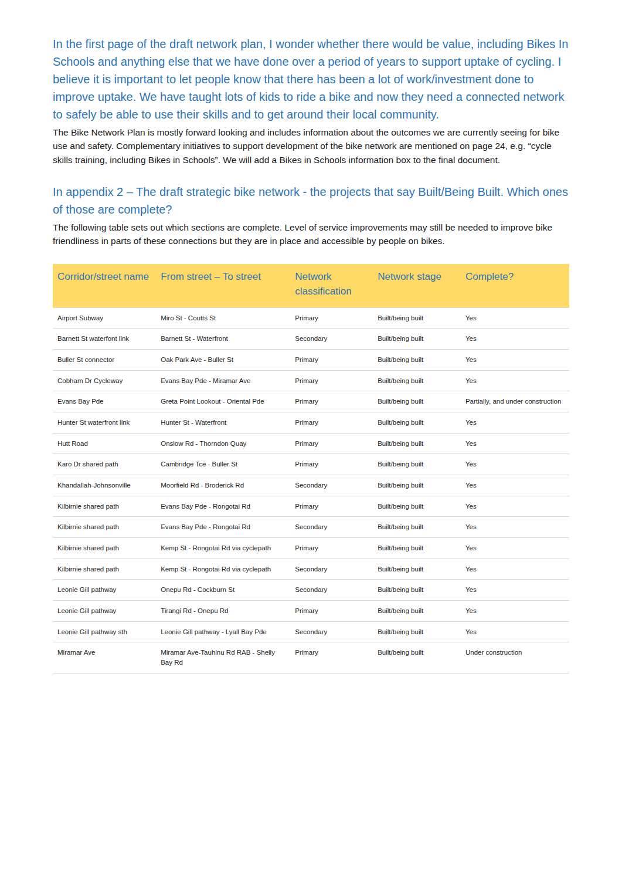In the first page of the draft network plan, I wonder whether there would be value, including Bikes In Schools and anything else that we have done over a period of years to support uptake of cycling. I believe it is important to let people know that there has been a lot of work/investment done to improve uptake. We have taught lots of kids to ride a bike and now they need a connected network to safely be able to use their skills and to get around their local community.
The Bike Network Plan is mostly forward looking and includes information about the outcomes we are currently seeing for bike use and safety. Complementary initiatives to support development of the bike network are mentioned on page 24, e.g. “cycle skills training, including Bikes in Schools”. We will add a Bikes in Schools information box to the final document.
In appendix 2 – The draft strategic bike network - the projects that say Built/Being Built. Which ones of those are complete?
The following table sets out which sections are complete. Level of service improvements may still be needed to improve bike friendliness in parts of these connections but they are in place and accessible by people on bikes.
| Corridor/street name | From street – To street | Network classification | Network stage | Complete? |
| --- | --- | --- | --- | --- |
| Airport Subway | Miro St - Coutts St | Primary | Built/being built | Yes |
| Barnett St waterfont link | Barnett St - Waterfront | Secondary | Built/being built | Yes |
| Buller St connector | Oak Park Ave - Buller St | Primary | Built/being built | Yes |
| Cobham Dr Cycleway | Evans Bay Pde - Miramar Ave | Primary | Built/being built | Yes |
| Evans Bay Pde | Greta Point Lookout - Oriental Pde | Primary | Built/being built | Partially, and under construction |
| Hunter St waterfront link | Hunter St - Waterfront | Primary | Built/being built | Yes |
| Hutt Road | Onslow Rd - Thorndon Quay | Primary | Built/being built | Yes |
| Karo Dr shared path | Cambridge Tce - Buller St | Primary | Built/being built | Yes |
| Khandallah-Johnsonville | Moorfield Rd - Broderick Rd | Secondary | Built/being built | Yes |
| Kilbirnie shared path | Evans Bay Pde - Rongotai Rd | Primary | Built/being built | Yes |
| Kilbirnie shared path | Evans Bay Pde - Rongotai Rd | Secondary | Built/being built | Yes |
| Kilbirnie shared path | Kemp St - Rongotai Rd via cyclepath | Primary | Built/being built | Yes |
| Kilbirnie shared path | Kemp St - Rongotai Rd via cyclepath | Secondary | Built/being built | Yes |
| Leonie Gill pathway | Onepu Rd - Cockburn St | Secondary | Built/being built | Yes |
| Leonie Gill pathway | Tirangi Rd - Onepu Rd | Primary | Built/being built | Yes |
| Leonie Gill pathway sth | Leonie Gill pathway - Lyall Bay Pde | Secondary | Built/being built | Yes |
| Miramar Ave | Miramar Ave-Tauhinu Rd RAB - Shelly Bay Rd | Primary | Built/being built | Under construction |